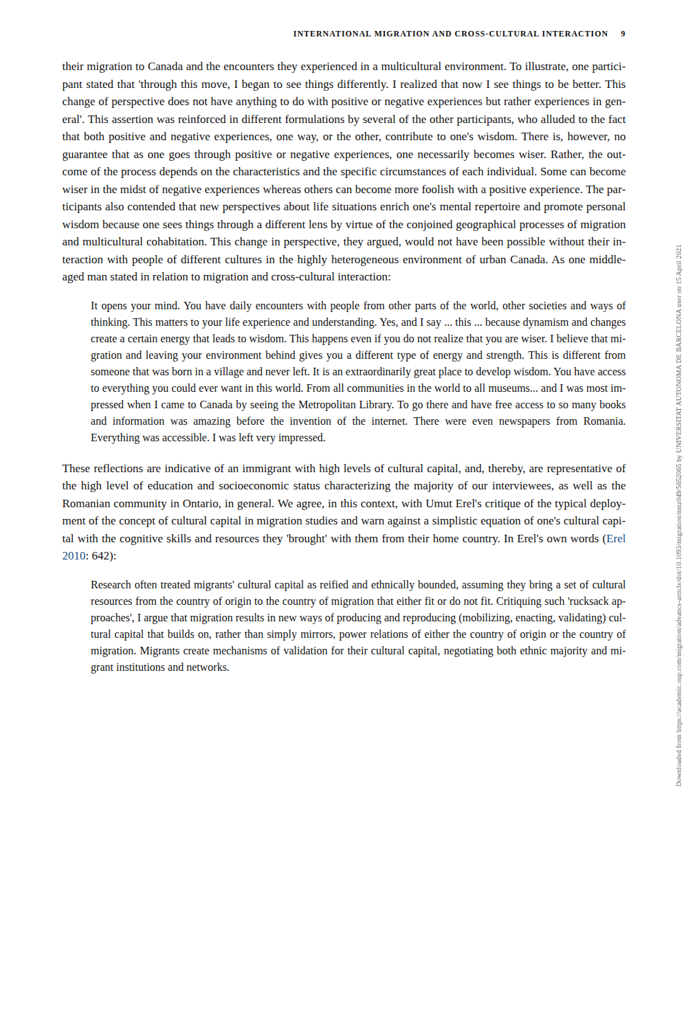Downloaded from https://academic.oup.com/migration/advance-article/doi/10.1093/migration/mnz049/5652065 by UNIVERSITAT AUTONOMA DE BARCELONA user on 15 April 2021
International Migration and Cross-Cultural Interaction 9
their migration to Canada and the encounters they experienced in a multicultural environment. To illustrate, one participant stated that 'through this move, I began to see things differently. I realized that now I see things to be better. This change of perspective does not have anything to do with positive or negative experiences but rather experiences in general'. This assertion was reinforced in different formulations by several of the other participants, who alluded to the fact that both positive and negative experiences, one way, or the other, contribute to one's wisdom. There is, however, no guarantee that as one goes through positive or negative experiences, one necessarily becomes wiser. Rather, the outcome of the process depends on the characteristics and the specific circumstances of each individual. Some can become wiser in the midst of negative experiences whereas others can become more foolish with a positive experience. The participants also contended that new perspectives about life situations enrich one's mental repertoire and promote personal wisdom because one sees things through a different lens by virtue of the conjoined geographical processes of migration and multicultural cohabitation. This change in perspective, they argued, would not have been possible without their interaction with people of different cultures in the highly heterogeneous environment of urban Canada. As one middle-aged man stated in relation to migration and cross-cultural interaction:
It opens your mind. You have daily encounters with people from other parts of the world, other societies and ways of thinking. This matters to your life experience and understanding. Yes, and I say ... this ... because dynamism and changes create a certain energy that leads to wisdom. This happens even if you do not realize that you are wiser. I believe that migration and leaving your environment behind gives you a different type of energy and strength. This is different from someone that was born in a village and never left. It is an extraordinarily great place to develop wisdom. You have access to everything you could ever want in this world. From all communities in the world to all museums... and I was most impressed when I came to Canada by seeing the Metropolitan Library. To go there and have free access to so many books and information was amazing before the invention of the internet. There were even newspapers from Romania. Everything was accessible. I was left very impressed.
These reflections are indicative of an immigrant with high levels of cultural capital, and, thereby, are representative of the high level of education and socioeconomic status characterizing the majority of our interviewees, as well as the Romanian community in Ontario, in general. We agree, in this context, with Umut Erel's critique of the typical deployment of the concept of cultural capital in migration studies and warn against a simplistic equation of one's cultural capital with the cognitive skills and resources they 'brought' with them from their home country. In Erel's own words (Erel 2010: 642):
Research often treated migrants' cultural capital as reified and ethnically bounded, assuming they bring a set of cultural resources from the country of origin to the country of migration that either fit or do not fit. Critiquing such 'rucksack approaches', I argue that migration results in new ways of producing and reproducing (mobilizing, enacting, validating) cultural capital that builds on, rather than simply mirrors, power relations of either the country of origin or the country of migration. Migrants create mechanisms of validation for their cultural capital, negotiating both ethnic majority and migrant institutions and networks.